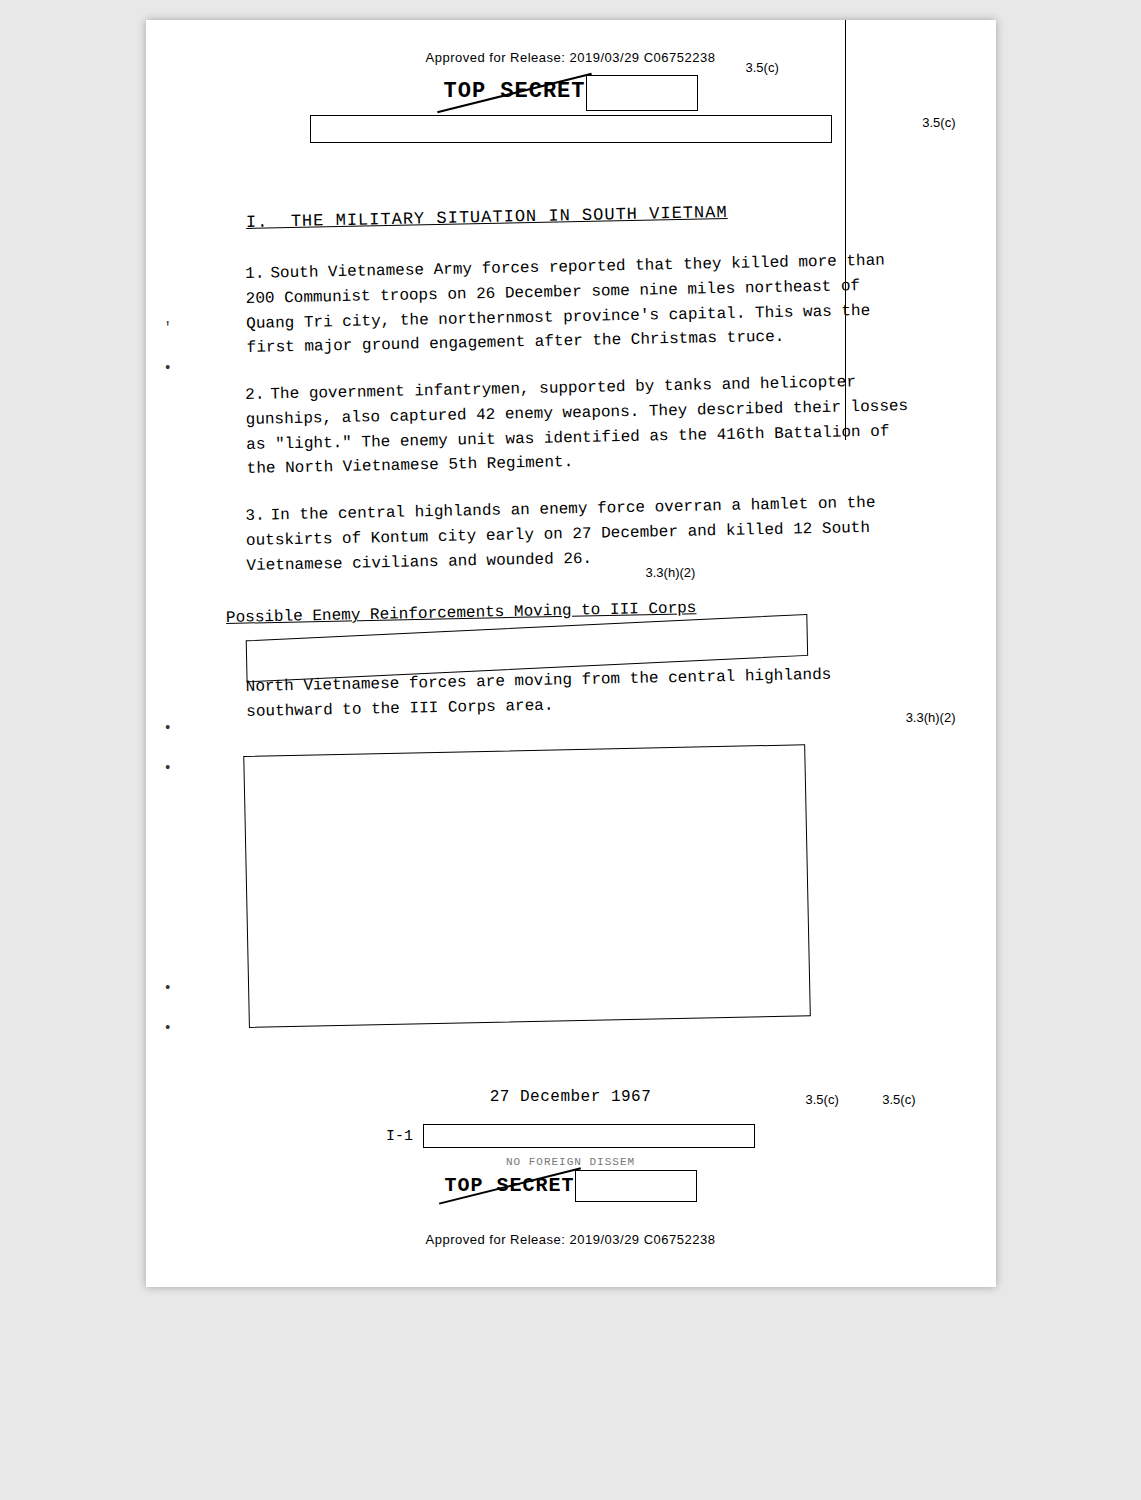Approved for Release: 2019/03/29 C06752238
3.5(c)
3.5(c)
TOP SECRET
I. THE MILITARY SITUATION IN SOUTH VIETNAM
1. South Vietnamese Army forces reported that they killed more than 200 Communist troops on 26 December some nine miles northeast of Quang Tri city, the northernmost province's capital. This was the first major ground engagement after the Christmas truce.
2. The government infantrymen, supported by tanks and helicopter gunships, also captured 42 enemy weapons. They described their losses as "light." The enemy unit was identified as the 416th Battalion of the North Vietnamese 5th Regiment.
3. In the central highlands an enemy force overran a hamlet on the outskirts of Kontum city early on 27 December and killed 12 South Vietnamese civilians and wounded 26.
3.3(h)(2)
Possible Enemy Reinforcements Moving to III Corps
North Vietnamese forces are moving from the central highlands southward to the III Corps area.
3.3(h)(2)
27 December 1967
I-1
NO FOREIGN DISSEM
TOP SECRET 3.5(c) 3.5(c)
Approved for Release: 2019/03/29 C06752238
'
•
•
•
•
•